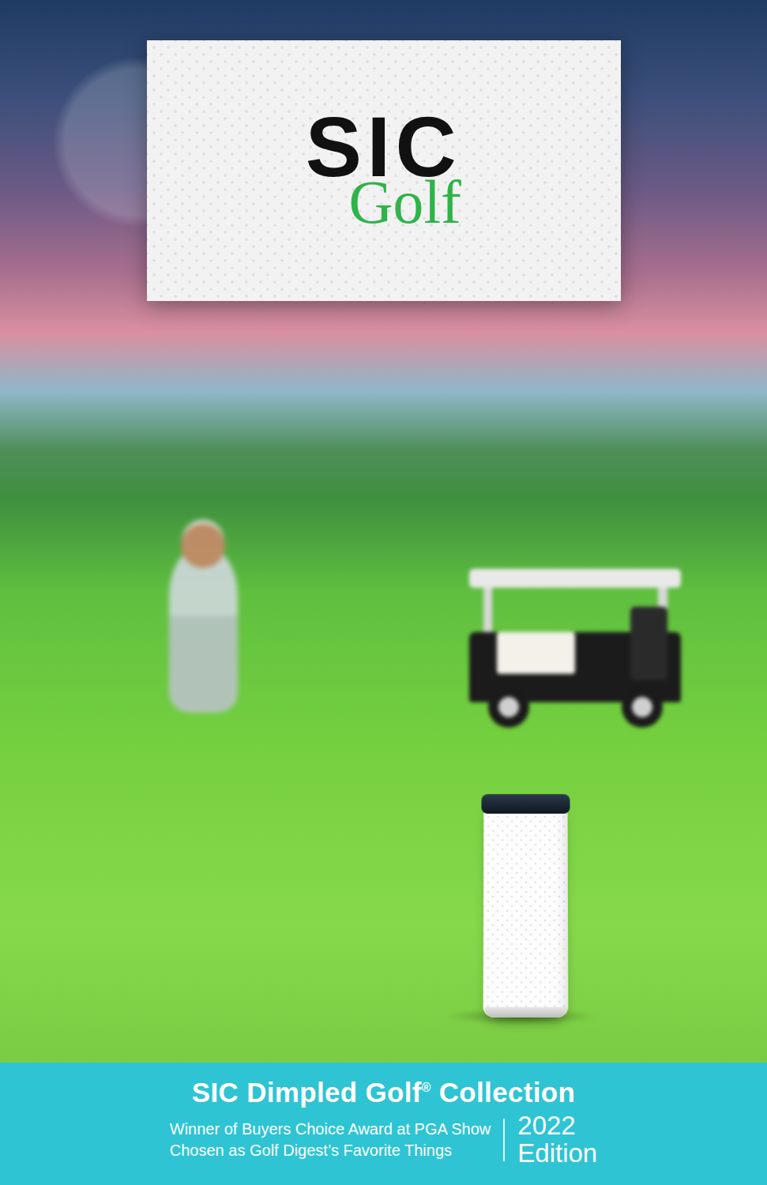SIC Golf
SIC Dimpled Golf® Collection
Winner of Buyers Choice Award at PGA Show
Chosen as Golf Digest’s Favorite Things
2022
Edition